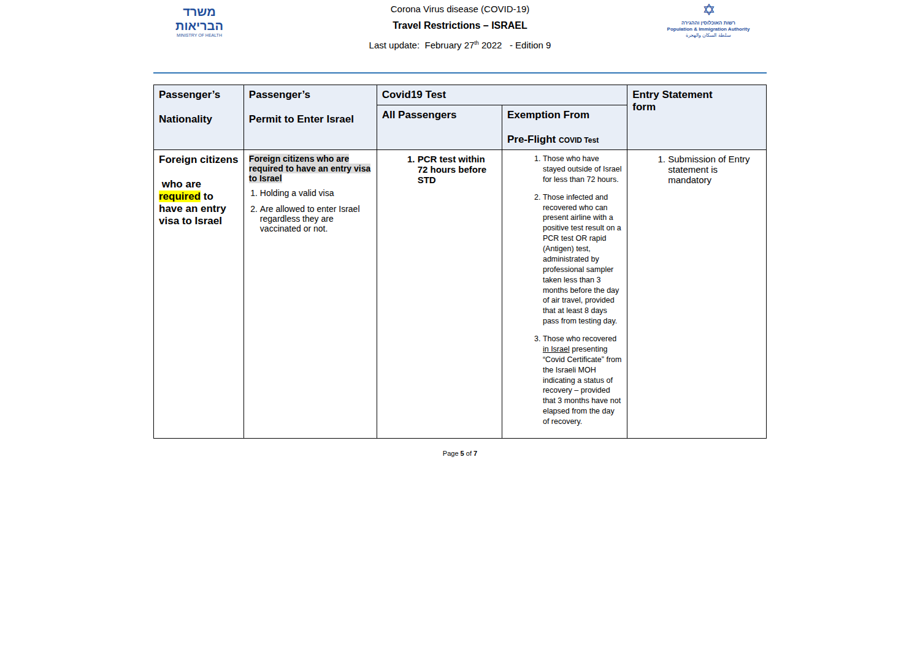משרד
הבריאות
MINISTRY OF HEALTH
✡
רשות האוכלוסין וההגירה
Population & Immigration Authority
سلطة السكان والهجرة
Corona Virus disease (COVID-19)
Travel Restrictions – ISRAEL
Last update: February 27th 2022 - Edition 9
| Passenger’s Nationality | Passenger’s Permit to Enter Israel | Covid19 Test | Entry Statement form |
| --- | --- | --- | --- |
| All Passengers | Exemption From Pre-Flight COVID Test |
| Foreign citizens who are required to have an entry visa to Israel | Foreign citizens who are required to have an entry visa to Israel Holding a valid visa Are allowed to enter Israel regardless they are vaccinated or not. | PCR test within 72 hours before STD | Those who have stayed outside of Israel for less than 72 hours. Those infected and recovered who can present airline with a positive test result on a PCR test OR rapid (Antigen) test, administrated by professional sampler taken less than 3 months before the day of air travel, provided that at least 8 days pass from testing day. Those who recovered in Israel presenting “Covid Certificate” from the Israeli MOH indicating a status of recovery – provided that 3 months have not elapsed from the day of recovery. | Submission of Entry statement is mandatory |
Page 5 of 7